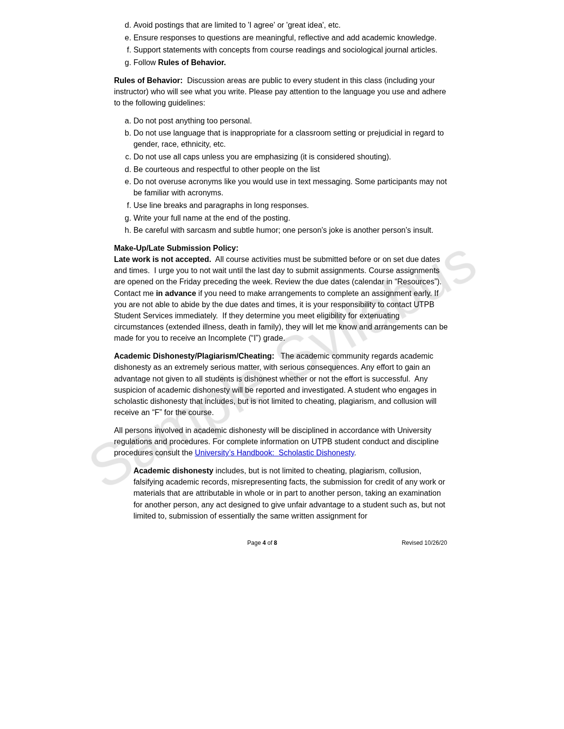Sample Syllabus
Avoid postings that are limited to 'I agree' or 'great idea', etc.
Ensure responses to questions are meaningful, reflective and add academic knowledge.
Support statements with concepts from course readings and sociological journal articles.
Follow Rules of Behavior.
Rules of Behavior: Discussion areas are public to every student in this class (including your instructor) who will see what you write. Please pay attention to the language you use and adhere to the following guidelines:
Do not post anything too personal.
Do not use language that is inappropriate for a classroom setting or prejudicial in regard to gender, race, ethnicity, etc.
Do not use all caps unless you are emphasizing (it is considered shouting).
Be courteous and respectful to other people on the list
Do not overuse acronyms like you would use in text messaging. Some participants may not be familiar with acronyms.
Use line breaks and paragraphs in long responses.
Write your full name at the end of the posting.
Be careful with sarcasm and subtle humor; one person's joke is another person's insult.
Make-Up/Late Submission Policy:
Late work is not accepted. All course activities must be submitted before or on set due dates and times. I urge you to not wait until the last day to submit assignments. Course assignments are opened on the Friday preceding the week. Review the due dates (calendar in “Resources”). Contact me in advance if you need to make arrangements to complete an assignment early. If you are not able to abide by the due dates and times, it is your responsibility to contact UTPB Student Services immediately. If they determine you meet eligibility for extenuating circumstances (extended illness, death in family), they will let me know and arrangements can be made for you to receive an Incomplete (“I”) grade.
Academic Dishonesty/Plagiarism/Cheating: The academic community regards academic dishonesty as an extremely serious matter, with serious consequences. Any effort to gain an advantage not given to all students is dishonest whether or not the effort is successful. Any suspicion of academic dishonesty will be reported and investigated. A student who engages in scholastic dishonesty that includes, but is not limited to cheating, plagiarism, and collusion will receive an “F” for the course.
All persons involved in academic dishonesty will be disciplined in accordance with University regulations and procedures. For complete information on UTPB student conduct and discipline procedures consult the University’s Handbook: Scholastic Dishonesty.
Academic dishonesty includes, but is not limited to cheating, plagiarism, collusion, falsifying academic records, misrepresenting facts, the submission for credit of any work or materials that are attributable in whole or in part to another person, taking an examination for another person, any act designed to give unfair advantage to a student such as, but not limited to, submission of essentially the same written assignment for
Page 4 of 8 Revised 10/26/20